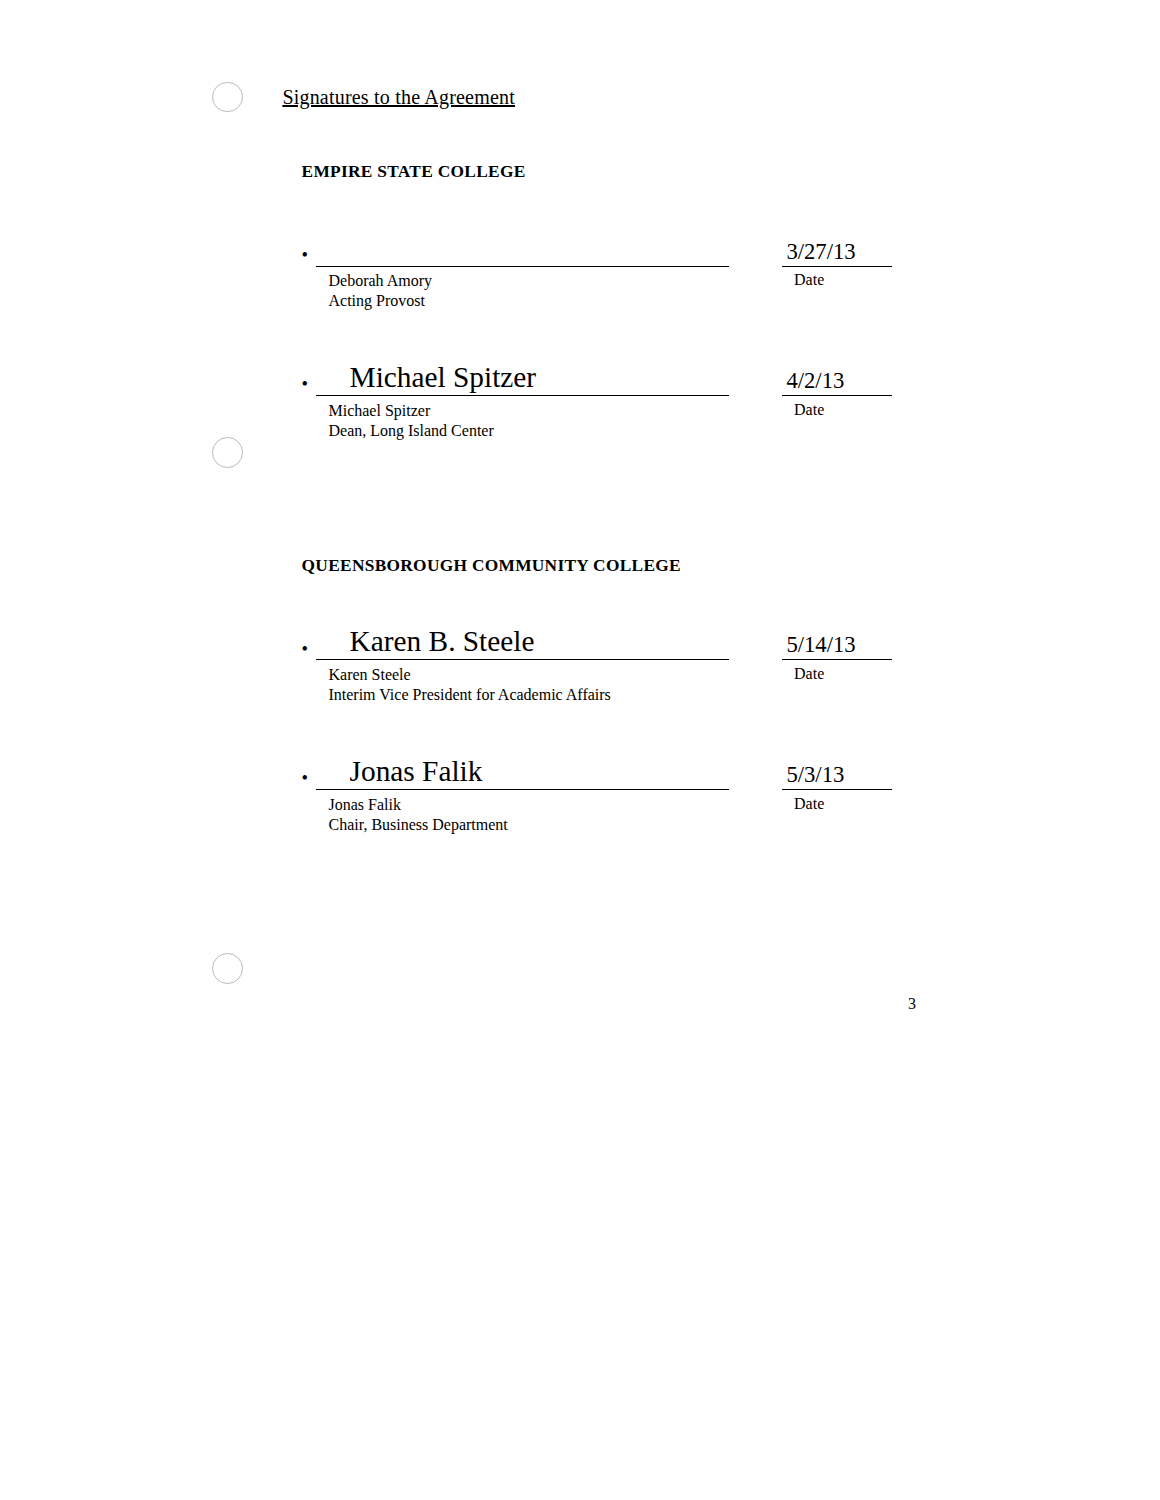Signatures to the Agreement
EMPIRE STATE COLLEGE
•
 
3/27/13
Deborah Amory
Acting Provost
Date
•
Michael Spitzer
4/2/13
Michael Spitzer
Dean, Long Island Center
Date
QUEENSBOROUGH COMMUNITY COLLEGE
•
Karen B. Steele
5/14/13
Karen Steele
Interim Vice President for Academic Affairs
Date
•
Jonas Falik
5/3/13
Jonas Falik
Chair, Business Department
Date
3